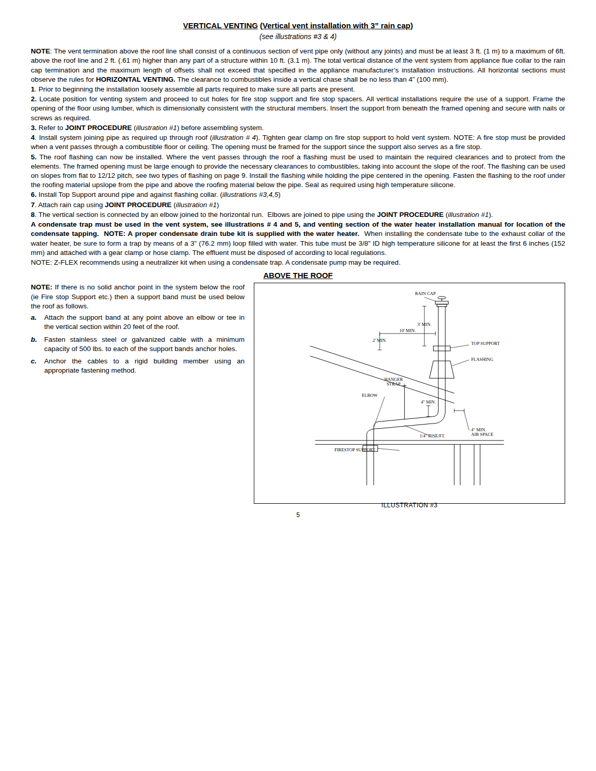VERTICAL VENTING (Vertical vent installation with 3” rain cap)
(see illustrations #3 & 4)
NOTE: The vent termination above the roof line shall consist of a continuous section of vent pipe only (without any joints) and must be at least 3 ft. (1 m) to a maximum of 6ft. above the roof line and 2 ft. (.61 m) higher than any part of a structure within 10 ft. (3.1 m). The total vertical distance of the vent system from appliance flue collar to the rain cap termination and the maximum length of offsets shall not exceed that specified in the appliance manufacturer’s installation instructions. All horizontal sections must observe the rules for HORIZONTAL VENTING. The clearance to combustibles inside a vertical chase shall be no less than 4” (100 mm).
1. Prior to beginning the installation loosely assemble all parts required to make sure all parts are present.
2. Locate position for venting system and proceed to cut holes for fire stop support and fire stop spacers. All vertical installations require the use of a support. Frame the opening of the floor using lumber, which is dimensionally consistent with the structural members. Insert the support from beneath the framed opening and secure with nails or screws as required.
3. Refer to JOINT PROCEDURE (illustration #1) before assembling system.
4. Install system joining pipe as required up through roof (illustration # 4). Tighten gear clamp on fire stop support to hold vent system. NOTE: A fire stop must be provided when a vent passes through a combustible floor or ceiling. The opening must be framed for the support since the support also serves as a fire stop.
5. The roof flashing can now be installed. Where the vent passes through the roof a flashing must be used to maintain the required clearances and to protect from the elements. The framed opening must be large enough to provide the necessary clearances to combustibles, taking into account the slope of the roof. The flashing can be used on slopes from flat to 12/12 pitch, see two types of flashing on page 9. Install the flashing while holding the pipe centered in the opening. Fasten the flashing to the roof under the roofing material upslope from the pipe and above the roofing material below the pipe. Seal as required using high temperature silicone.
6. Install Top Support around pipe and against flashing collar. (illustrations #3,4,5)
7. Attach rain cap using JOINT PROCEDURE (illustration #1)
8. The vertical section is connected by an elbow joined to the horizontal run. Elbows are joined to pipe using the JOINT PROCEDURE (illustration #1).
A condensate trap must be used in the vent system, see illustrations # 4 and 5, and venting section of the water heater installation manual for location of the condensate tapping. NOTE: A proper condensate drain tube kit is supplied with the water heater. When installing the condensate tube to the exhaust collar of the water heater, be sure to form a trap by means of a 3” (76.2 mm) loop filled with water. This tube must be 3/8” ID high temperature silicone for at least the first 6 inches (152 mm) and attached with a gear clamp or hose clamp. The effluent must be disposed of according to local regulations.
NOTE: Z-FLEX recommends using a neutralizer kit when using a condensate trap. A condensate pump may be required.
ABOVE THE ROOF
NOTE: If there is no solid anchor point in the system below the roof (ie Fire stop Support etc.) then a support band must be used below the roof as follows.
a. Attach the support band at any point above an elbow or tee in the vertical section within 20 feet of the roof.
b. Fasten stainless steel or galvanized cable with a minimum capacity of 500 lbs. to each of the support bands anchor holes.
c. Anchor the cables to a rigid building member using an appropriate fastening method.
RAIN CAP 10' MIN. 2' MIN. 3' MIN. TOP SUPPORT FLASHING HANGER STRAP ELBOW 4" MIN. 4" MIN. AIR SPACE FIRESTOP SUPPORT 1/4" RISE/FT.
ILLUSTRATION #3
5